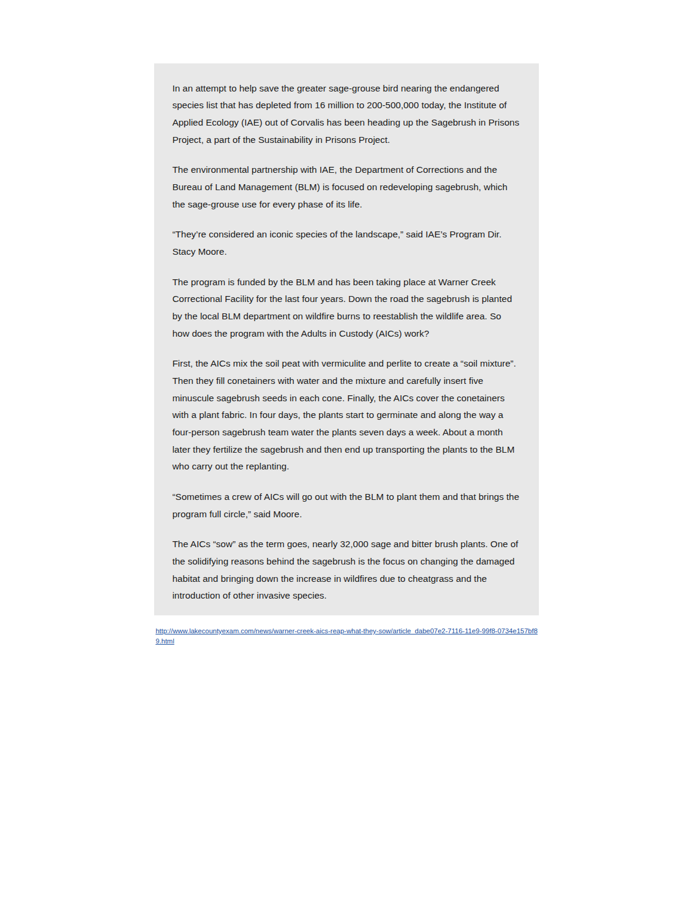In an attempt to help save the greater sage-grouse bird nearing the endangered species list that has depleted from 16 million to 200-500,000 today, the Institute of Applied Ecology (IAE) out of Corvalis has been heading up the Sagebrush in Prisons Project, a part of the Sustainability in Prisons Project.
The environmental partnership with IAE, the Department of Corrections and the Bureau of Land Management (BLM) is focused on redeveloping sagebrush, which the sage-grouse use for every phase of its life.
“They’re considered an iconic species of the landscape,” said IAE’s Program Dir. Stacy Moore.
The program is funded by the BLM and has been taking place at Warner Creek Correctional Facility for the last four years. Down the road the sagebrush is planted by the local BLM department on wildfire burns to reestablish the wildlife area. So how does the program with the Adults in Custody (AICs) work?
First, the AICs mix the soil peat with vermiculite and perlite to create a “soil mixture”. Then they fill conetainers with water and the mixture and carefully insert five minuscule sagebrush seeds in each cone. Finally, the AICs cover the conetainers with a plant fabric. In four days, the plants start to germinate and along the way a four-person sagebrush team water the plants seven days a week. About a month later they fertilize the sagebrush and then end up transporting the plants to the BLM who carry out the replanting.
“Sometimes a crew of AICs will go out with the BLM to plant them and that brings the program full circle,” said Moore.
The AICs “sow” as the term goes, nearly 32,000 sage and bitter brush plants. One of the solidifying reasons behind the sagebrush is the focus on changing the damaged habitat and bringing down the increase in wildfires due to cheatgrass and the introduction of other invasive species.
http://www.lakecountyexam.com/news/warner-creek-aics-reap-what-they-sow/article_dabe07e2-7116-11e9-99f8-0734e157bf89.html